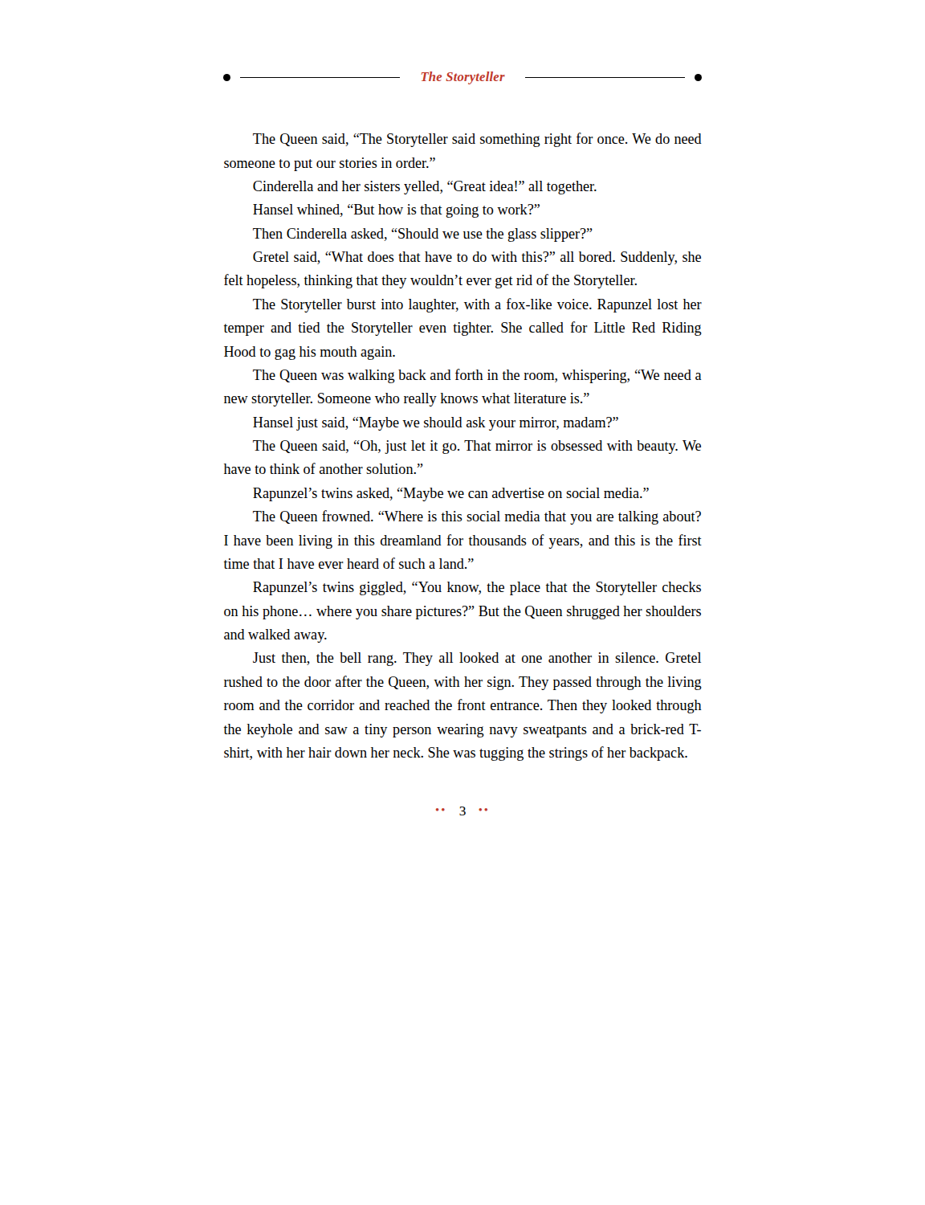The Storyteller
The Queen said, “The Storyteller said something right for once. We do need someone to put our stories in order.”
Cinderella and her sisters yelled, “Great idea!” all together.
Hansel whined, “But how is that going to work?”
Then Cinderella asked, “Should we use the glass slipper?”
Gretel said, “What does that have to do with this?” all bored. Suddenly, she felt hopeless, thinking that they wouldn’t ever get rid of the Storyteller.
The Storyteller burst into laughter, with a fox-like voice. Rapunzel lost her temper and tied the Storyteller even tighter. She called for Little Red Riding Hood to gag his mouth again.
The Queen was walking back and forth in the room, whispering, “We need a new storyteller. Someone who really knows what literature is.”
Hansel just said, “Maybe we should ask your mirror, madam?”
The Queen said, “Oh, just let it go. That mirror is obsessed with beauty. We have to think of another solution.”
Rapunzel’s twins asked, “Maybe we can advertise on social media.”
The Queen frowned. “Where is this social media that you are talking about? I have been living in this dreamland for thousands of years, and this is the first time that I have ever heard of such a land.”
Rapunzel’s twins giggled, “You know, the place that the Storyteller checks on his phone… where you share pictures?” But the Queen shrugged her shoulders and walked away.
Just then, the bell rang. They all looked at one another in silence. Gretel rushed to the door after the Queen, with her sign. They passed through the living room and the corridor and reached the front entrance. Then they looked through the keyhole and saw a tiny person wearing navy sweatpants and a brick-red T-shirt, with her hair down her neck. She was tugging the strings of her backpack.
••3••